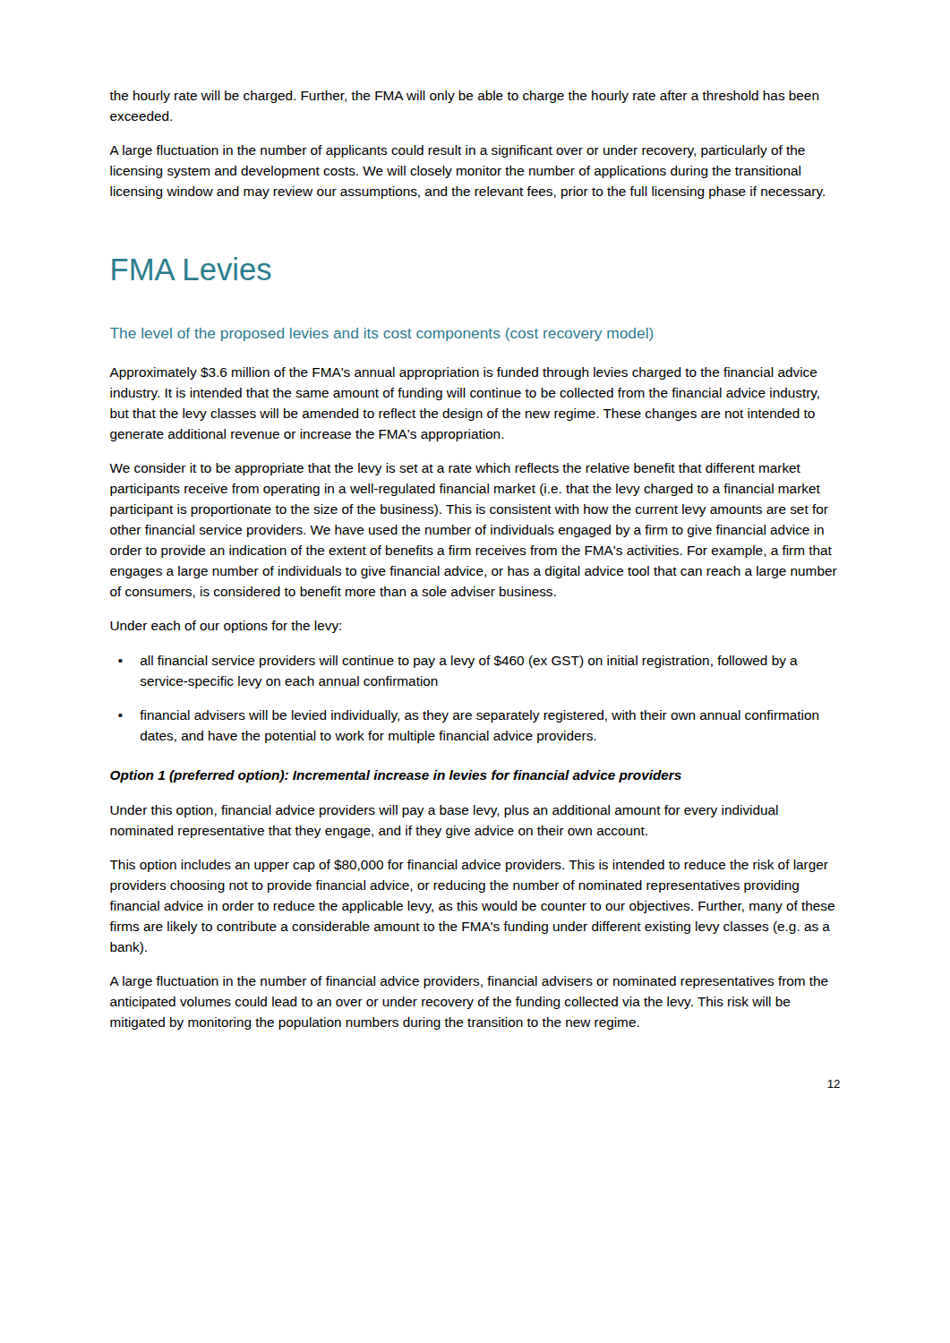the hourly rate will be charged. Further, the FMA will only be able to charge the hourly rate after a threshold has been exceeded.
A large fluctuation in the number of applicants could result in a significant over or under recovery, particularly of the licensing system and development costs. We will closely monitor the number of applications during the transitional licensing window and may review our assumptions, and the relevant fees, prior to the full licensing phase if necessary.
FMA Levies
The level of the proposed levies and its cost components (cost recovery model)
Approximately $3.6 million of the FMA's annual appropriation is funded through levies charged to the financial advice industry. It is intended that the same amount of funding will continue to be collected from the financial advice industry, but that the levy classes will be amended to reflect the design of the new regime. These changes are not intended to generate additional revenue or increase the FMA's appropriation.
We consider it to be appropriate that the levy is set at a rate which reflects the relative benefit that different market participants receive from operating in a well-regulated financial market (i.e. that the levy charged to a financial market participant is proportionate to the size of the business). This is consistent with how the current levy amounts are set for other financial service providers. We have used the number of individuals engaged by a firm to give financial advice in order to provide an indication of the extent of benefits a firm receives from the FMA's activities. For example, a firm that engages a large number of individuals to give financial advice, or has a digital advice tool that can reach a large number of consumers, is considered to benefit more than a sole adviser business.
Under each of our options for the levy:
all financial service providers will continue to pay a levy of $460 (ex GST) on initial registration, followed by a service-specific levy on each annual confirmation
financial advisers will be levied individually, as they are separately registered, with their own annual confirmation dates, and have the potential to work for multiple financial advice providers.
Option 1 (preferred option): Incremental increase in levies for financial advice providers
Under this option, financial advice providers will pay a base levy, plus an additional amount for every individual nominated representative that they engage, and if they give advice on their own account.
This option includes an upper cap of $80,000 for financial advice providers. This is intended to reduce the risk of larger providers choosing not to provide financial advice, or reducing the number of nominated representatives providing financial advice in order to reduce the applicable levy, as this would be counter to our objectives. Further, many of these firms are likely to contribute a considerable amount to the FMA's funding under different existing levy classes (e.g. as a bank).
A large fluctuation in the number of financial advice providers, financial advisers or nominated representatives from the anticipated volumes could lead to an over or under recovery of the funding collected via the levy. This risk will be mitigated by monitoring the population numbers during the transition to the new regime.
12